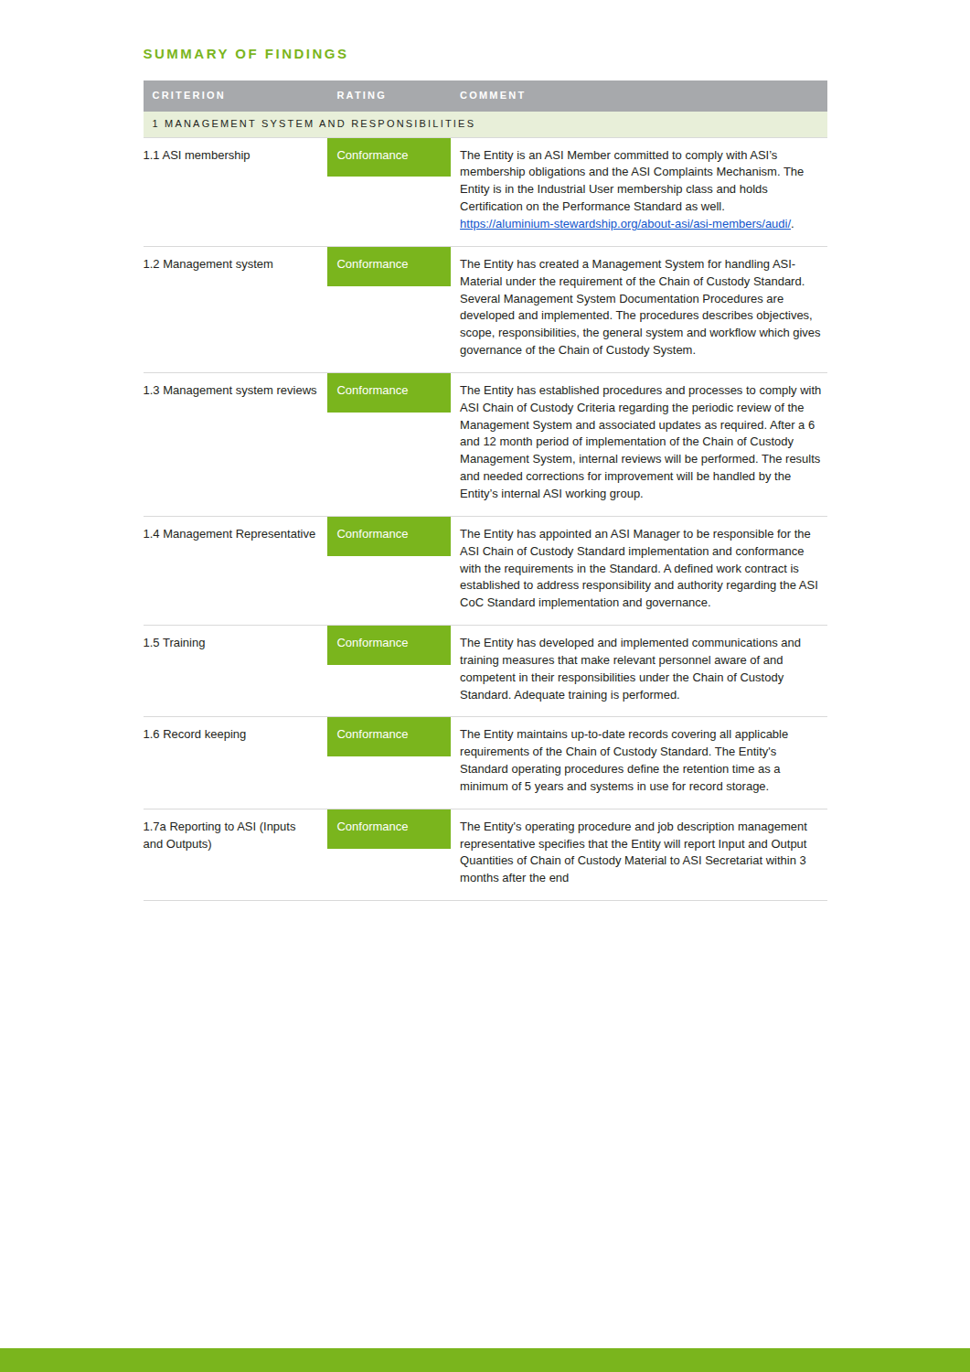Summary of Findings
| Criterion | Rating | Comment |
| --- | --- | --- |
| 1 Management System and Responsibilities |
| 1.1 ASI membership | Conformance | The Entity is an ASI Member committed to comply with ASI’s membership obligations and the ASI Complaints Mechanism. The Entity is in the Industrial User membership class and holds Certification on the Performance Standard as well. https://aluminium-stewardship.org/about-asi/asi-members/audi/ . |
| 1.2 Management system | Conformance | The Entity has created a Management System for handling ASI-Material under the requirement of the Chain of Custody Standard. Several Management System Documentation Procedures are developed and implemented. The procedures describes objectives, scope, responsibilities, the general system and workflow which gives governance of the Chain of Custody System. |
| 1.3 Management system reviews | Conformance | The Entity has established procedures and processes to comply with ASI Chain of Custody Criteria regarding the periodic review of the Management System and associated updates as required. After a 6 and 12 month period of implementation of the Chain of Custody Management System, internal reviews will be performed. The results and needed corrections for improvement will be handled by the Entity’s internal ASI working group. |
| 1.4 Management Representative | Conformance | The Entity has appointed an ASI Manager to be responsible for the ASI Chain of Custody Standard implementation and conformance with the requirements in the Standard. A defined work contract is established to address responsibility and authority regarding the ASI CoC Standard implementation and governance. |
| 1.5 Training | Conformance | The Entity has developed and implemented communications and training measures that make relevant personnel aware of and competent in their responsibilities under the Chain of Custody Standard. Adequate training is performed. |
| 1.6 Record keeping | Conformance | The Entity maintains up-to-date records covering all applicable requirements of the Chain of Custody Standard. The Entity's Standard operating procedures define the retention time as a minimum of 5 years and systems in use for record storage. |
| 1.7a Reporting to ASI (Inputs and Outputs) | Conformance | The Entity's operating procedure and job description management representative specifies that the Entity will report Input and Output Quantities of Chain of Custody Material to ASI Secretariat within 3 months after the end |